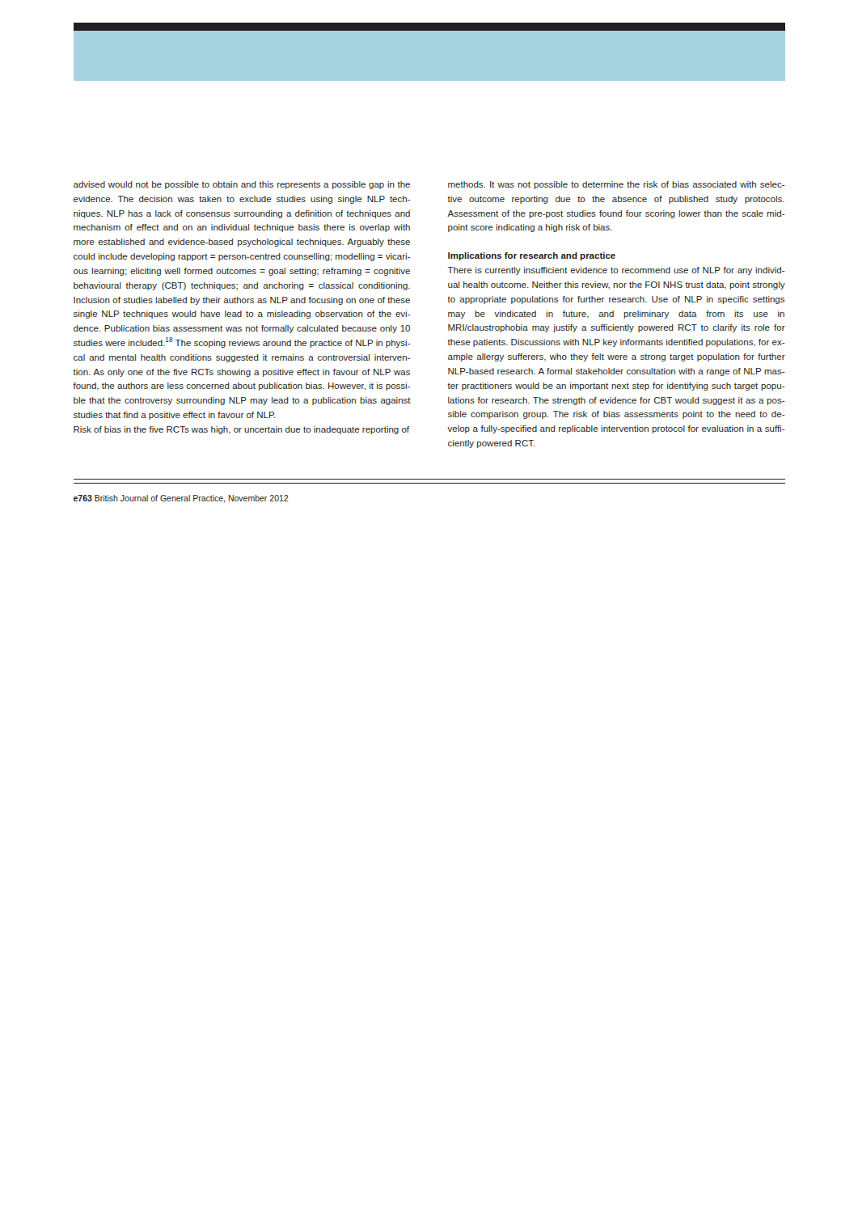advised would not be possible to obtain and this represents a possible gap in the evidence. The decision was taken to exclude studies using single NLP techniques. NLP has a lack of consensus surrounding a definition of techniques and mechanism of effect and on an individual technique basis there is overlap with more established and evidence-based psychological techniques. Arguably these could include developing rapport = person-centred counselling; modelling = vicarious learning; eliciting well formed outcomes = goal setting; reframing = cognitive behavioural therapy (CBT) techniques; and anchoring = classical conditioning. Inclusion of studies labelled by their authors as NLP and focusing on one of these single NLP techniques would have lead to a misleading observation of the evidence. Publication bias assessment was not formally calculated because only 10 studies were included.18 The scoping reviews around the practice of NLP in physical and mental health conditions suggested it remains a controversial intervention. As only one of the five RCTs showing a positive effect in favour of NLP was found, the authors are less concerned about publication bias. However, it is possible that the controversy surrounding NLP may lead to a publication bias against studies that find a positive effect in favour of NLP.
Risk of bias in the five RCTs was high, or uncertain due to inadequate reporting of
methods. It was not possible to determine the risk of bias associated with selective outcome reporting due to the absence of published study protocols. Assessment of the pre-post studies found four scoring lower than the scale midpoint score indicating a high risk of bias.
Implications for research and practice
There is currently insufficient evidence to recommend use of NLP for any individual health outcome. Neither this review, nor the FOI NHS trust data, point strongly to appropriate populations for further research. Use of NLP in specific settings may be vindicated in future, and preliminary data from its use in MRI/claustrophobia may justify a sufficiently powered RCT to clarify its role for these patients. Discussions with NLP key informants identified populations, for example allergy sufferers, who they felt were a strong target population for further NLP-based research. A formal stakeholder consultation with a range of NLP master practitioners would be an important next step for identifying such target populations for research. The strength of evidence for CBT would suggest it as a possible comparison group. The risk of bias assessments point to the need to develop a fully-specified and replicable intervention protocol for evaluation in a sufficiently powered RCT.
e763 British Journal of General Practice, November 2012